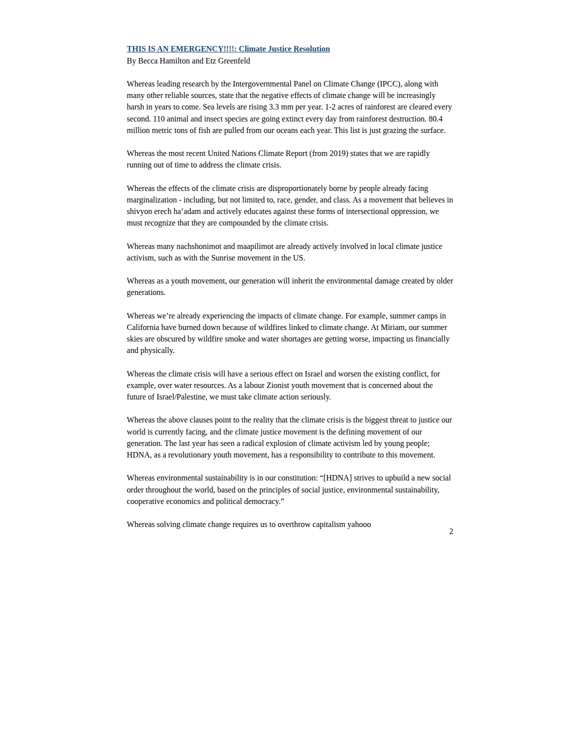THIS IS AN EMERGENCY!!!!: Climate Justice Resolution
By Becca Hamilton and Etz Greenfeld
Whereas leading research by the Intergovernmental Panel on Climate Change (IPCC), along with many other reliable sources, state that the negative effects of climate change will be increasingly harsh in years to come. Sea levels are rising 3.3 mm per year. 1-2 acres of rainforest are cleared every second. 110 animal and insect species are going extinct every day from rainforest destruction. 80.4 million metric tons of fish are pulled from our oceans each year. This list is just grazing the surface.
Whereas the most recent United Nations Climate Report (from 2019) states that we are rapidly running out of time to address the climate crisis.
Whereas the effects of the climate crisis are disproportionately borne by people already facing marginalization - including, but not limited to, race, gender, and class. As a movement that believes in shivyon erech ha’adam and actively educates against these forms of intersectional oppression, we must recognize that they are compounded by the climate crisis.
Whereas many nachshonimot and maapilimot are already actively involved in local climate justice activism, such as with the Sunrise movement in the US.
Whereas as a youth movement, our generation will inherit the environmental damage created by older generations.
Whereas we’re already experiencing the impacts of climate change. For example, summer camps in California have burned down because of wildfires linked to climate change. At Miriam, our summer skies are obscured by wildfire smoke and water shortages are getting worse, impacting us financially and physically.
Whereas the climate crisis will have a serious effect on Israel and worsen the existing conflict, for example, over water resources. As a labour Zionist youth movement that is concerned about the future of Israel/Palestine, we must take climate action seriously.
Whereas the above clauses point to the reality that the climate crisis is the biggest threat to justice our world is currently facing, and the climate justice movement is the defining movement of our generation. The last year has seen a radical explosion of climate activism led by young people; HDNA, as a revolutionary youth movement, has a responsibility to contribute to this movement.
Whereas environmental sustainability is in our constitution: “[HDNA] strives to upbuild a new social order throughout the world, based on the principles of social justice, environmental sustainability, cooperative economics and political democracy.”
Whereas solving climate change requires us to overthrow capitalism yahooo
2